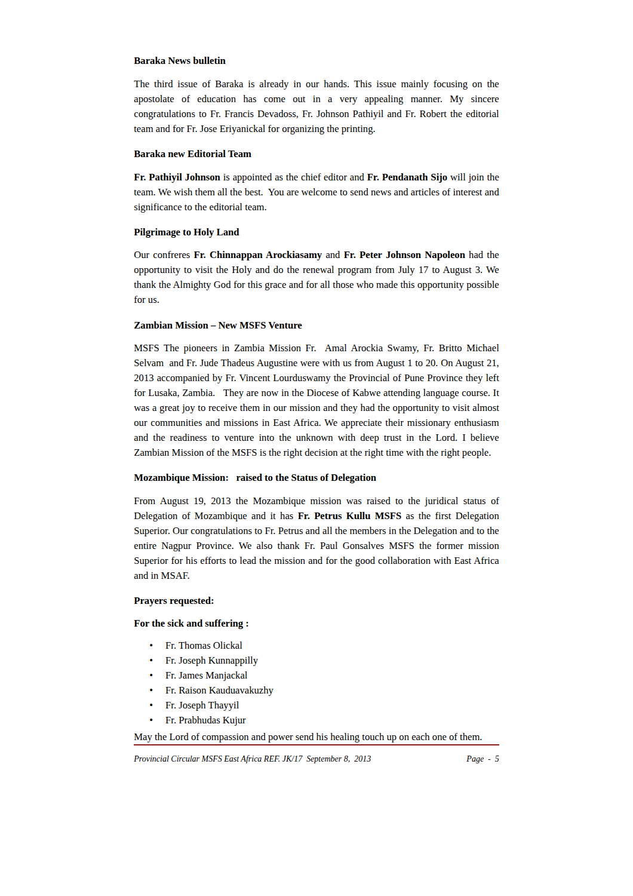Baraka News bulletin
The third issue of Baraka is already in our hands. This issue mainly focusing on the apostolate of education has come out in a very appealing manner. My sincere congratulations to Fr. Francis Devadoss, Fr. Johnson Pathiyil and Fr. Robert the editorial team and for Fr. Jose Eriyanickal for organizing the printing.
Baraka new Editorial Team
Fr. Pathiyil Johnson is appointed as the chief editor and Fr. Pendanath Sijo will join the team. We wish them all the best. You are welcome to send news and articles of interest and significance to the editorial team.
Pilgrimage to Holy Land
Our confreres Fr. Chinnappan Arockiasamy and Fr. Peter Johnson Napoleon had the opportunity to visit the Holy and do the renewal program from July 17 to August 3. We thank the Almighty God for this grace and for all those who made this opportunity possible for us.
Zambian Mission – New MSFS Venture
MSFS The pioneers in Zambia Mission Fr. Amal Arockia Swamy, Fr. Britto Michael Selvam and Fr. Jude Thadeus Augustine were with us from August 1 to 20. On August 21, 2013 accompanied by Fr. Vincent Lourduswamy the Provincial of Pune Province they left for Lusaka, Zambia. They are now in the Diocese of Kabwe attending language course. It was a great joy to receive them in our mission and they had the opportunity to visit almost our communities and missions in East Africa. We appreciate their missionary enthusiasm and the readiness to venture into the unknown with deep trust in the Lord. I believe Zambian Mission of the MSFS is the right decision at the right time with the right people.
Mozambique Mission: raised to the Status of Delegation
From August 19, 2013 the Mozambique mission was raised to the juridical status of Delegation of Mozambique and it has Fr. Petrus Kullu MSFS as the first Delegation Superior. Our congratulations to Fr. Petrus and all the members in the Delegation and to the entire Nagpur Province. We also thank Fr. Paul Gonsalves MSFS the former mission Superior for his efforts to lead the mission and for the good collaboration with East Africa and in MSAF.
Prayers requested:
For the sick and suffering :
Fr. Thomas Olickal
Fr. Joseph Kunnappilly
Fr. James Manjackal
Fr. Raison Kauduavakuzhy
Fr. Joseph Thayyil
Fr. Prabhudas Kujur
May the Lord of compassion and power send his healing touch up on each one of them.
Provincial Circular MSFS East Africa REF. JK/17 September 8, 2013
Page - 5